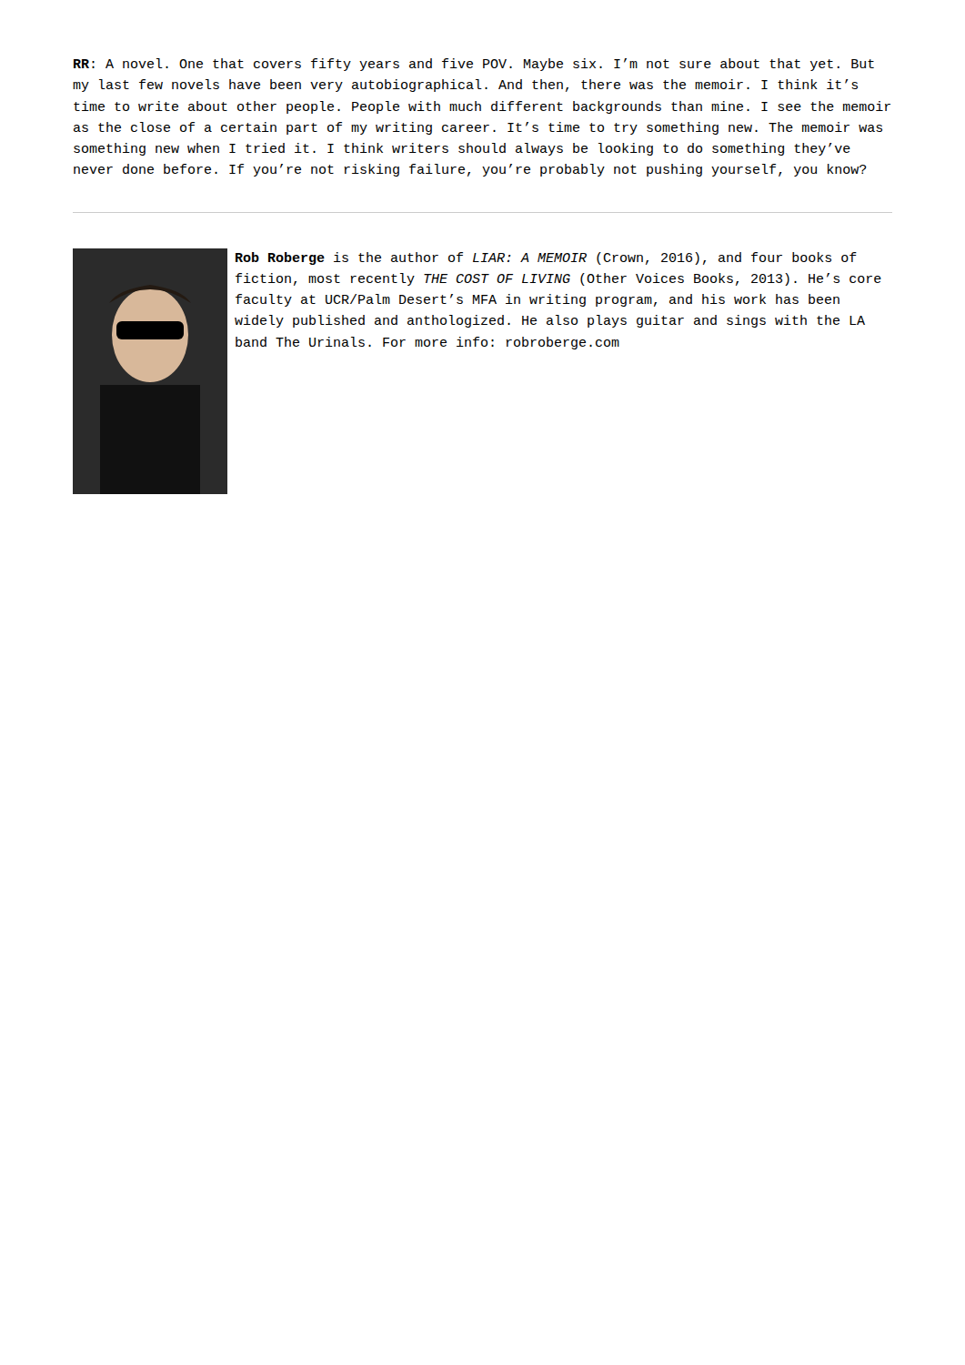RR: A novel. One that covers fifty years and five POV. Maybe six. I’m not sure about that yet. But my last few novels have been very autobiographical. And then, there was the memoir. I think it’s time to write about other people. People with much different backgrounds than mine. I see the memoir as the close of a certain part of my writing career. It’s time to try something new. The memoir was something new when I tried it. I think writers should always be looking to do something they’ve never done before. If you’re not risking failure, you’re probably not pushing yourself, you know?
Rob Roberge is the author of LIAR: A MEMOIR (Crown, 2016), and four books of fiction, most recently THE COST OF LIVING (Other Voices Books, 2013). He’s core faculty at UCR/Palm Desert’s MFA in writing program, and his work has been widely published and anthologized. He also plays guitar and sings with the LA band The Urinals. For more info: robroberge.com